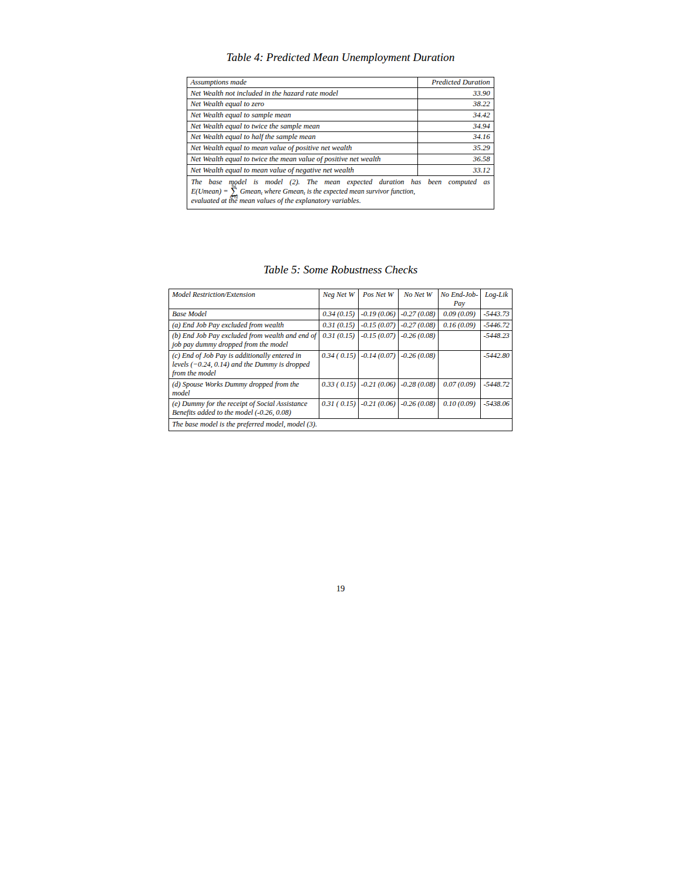Table 4: Predicted Mean Unemployment Duration
| Assumptions made | Predicted Duration |
| --- | --- |
| Net Wealth not included in the hazard rate model | 33.90 |
| Net Wealth equal to zero | 38.22 |
| Net Wealth equal to sample mean | 34.42 |
| Net Wealth equal to twice the sample mean | 34.94 |
| Net Wealth equal to half the sample mean | 34.16 |
| Net Wealth equal to mean value of positive net wealth | 35.29 |
| Net Wealth equal to twice the mean value of positive net wealth | 36.58 |
| Net Wealth equal to mean value of negative net wealth | 33.12 |
| The base model is model (2). The mean expected duration has been computed as E ( Umean ) = 62 ∑ t =12 Gmean t where Gmean t is the expected mean survivor function, evaluated at the mean values of the explanatory variables. |
Table 5: Some Robustness Checks
| Model Restriction/Extension | Neg Net W | Pos Net W | No Net W | No End-Job-Pay | Log-Lik |
| --- | --- | --- | --- | --- | --- |
| Base Model | 0.34 (0.15) | -0.19 (0.06) | -0.27 (0.08) | 0.09 (0.09) | -5443.73 |
| (a) End Job Pay excluded from wealth | 0.31 (0.15) | -0.15 (0.07) | -0.27 (0.08) | 0.16 (0.09) | -5446.72 |
| (b) End Job Pay excluded from wealth and end of job pay dummy dropped from the model | 0.31 (0.15) | -0.15 (0.07) | -0.26 (0.08) | | -5448.23 |
| (c) End of Job Pay is additionally entered in levels (−0.24, 0.14) and the Dummy is dropped from the model | 0.34 ( 0.15) | -0.14 (0.07) | -0.26 (0.08) | | -5442.80 |
| (d) Spouse Works Dummy dropped from the model | 0.33 ( 0.15) | -0.21 (0.06) | -0.28 (0.08) | 0.07 (0.09) | -5448.72 |
| (e) Dummy for the receipt of Social Assistance Benefits added to the model (-0.26, 0.08) | 0.31 ( 0.15) | -0.21 (0.06) | -0.26 (0.08) | 0.10 (0.09) | -5438.06 |
| The base model is the preferred model, model (3). |
19